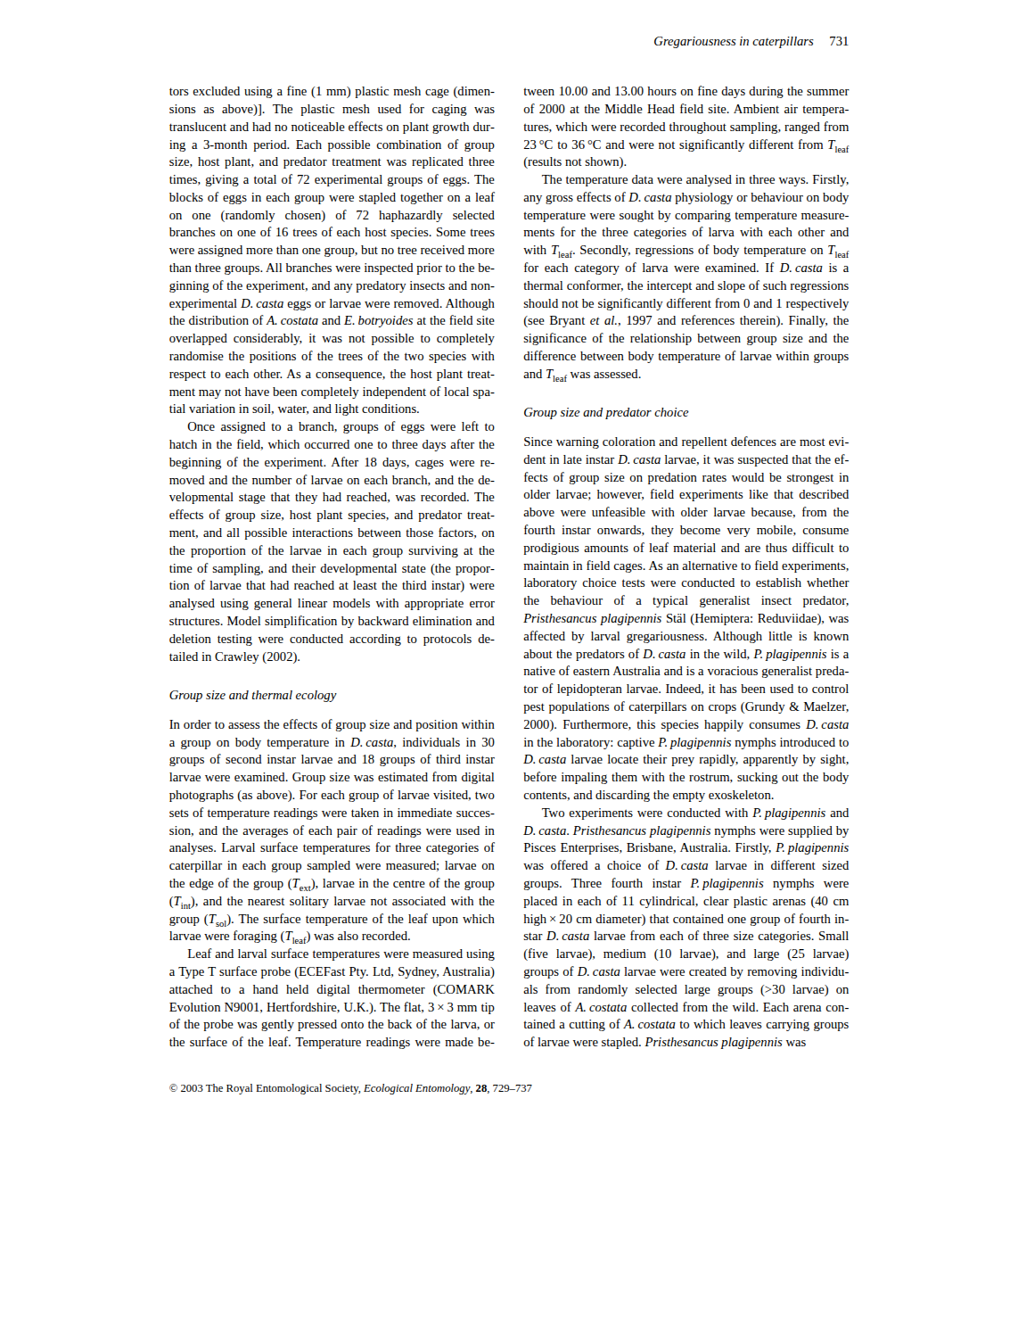Gregariousness in caterpillars731
tors excluded using a fine (1 mm) plastic mesh cage (dimensions as above)]. The plastic mesh used for caging was translucent and had no noticeable effects on plant growth during a 3-month period. Each possible combination of group size, host plant, and predator treatment was replicated three times, giving a total of 72 experimental groups of eggs. The blocks of eggs in each group were stapled together on a leaf on one (randomly chosen) of 72 haphazardly selected branches on one of 16 trees of each host species. Some trees were assigned more than one group, but no tree received more than three groups. All branches were inspected prior to the beginning of the experiment, and any predatory insects and non-experimental D. casta eggs or larvae were removed. Although the distribution of A. costata and E. botryoides at the field site overlapped considerably, it was not possible to completely randomise the positions of the trees of the two species with respect to each other. As a consequence, the host plant treatment may not have been completely independent of local spatial variation in soil, water, and light conditions.
Once assigned to a branch, groups of eggs were left to hatch in the field, which occurred one to three days after the beginning of the experiment. After 18 days, cages were removed and the number of larvae on each branch, and the developmental stage that they had reached, was recorded. The effects of group size, host plant species, and predator treatment, and all possible interactions between those factors, on the proportion of the larvae in each group surviving at the time of sampling, and their developmental state (the proportion of larvae that had reached at least the third instar) were analysed using general linear models with appropriate error structures. Model simplification by backward elimination and deletion testing were conducted according to protocols detailed in Crawley (2002).
Group size and thermal ecology
In order to assess the effects of group size and position within a group on body temperature in D. casta, individuals in 30 groups of second instar larvae and 18 groups of third instar larvae were examined. Group size was estimated from digital photographs (as above). For each group of larvae visited, two sets of temperature readings were taken in immediate succession, and the averages of each pair of readings were used in analyses. Larval surface temperatures for three categories of caterpillar in each group sampled were measured; larvae on the edge of the group (Text), larvae in the centre of the group (Tint), and the nearest solitary larvae not associated with the group (Tsol). The surface temperature of the leaf upon which larvae were foraging (Tleaf) was also recorded.
Leaf and larval surface temperatures were measured using a Type T surface probe (ECEFast Pty. Ltd, Sydney, Australia) attached to a hand held digital thermometer (COMARK Evolution N9001, Hertfordshire, U.K.). The flat, 3 × 3 mm tip of the probe was gently pressed onto the back of the larva, or the surface of the leaf. Temperature readings were made between 10.00 and 13.00 hours on fine days during the summer of 2000 at the Middle Head field site. Ambient air temperatures, which were recorded throughout sampling, ranged from 23 °C to 36 °C and were not significantly different from Tleaf (results not shown).
The temperature data were analysed in three ways. Firstly, any gross effects of D. casta physiology or behaviour on body temperature were sought by comparing temperature measurements for the three categories of larva with each other and with Tleaf. Secondly, regressions of body temperature on Tleaf for each category of larva were examined. If D. casta is a thermal conformer, the intercept and slope of such regressions should not be significantly different from 0 and 1 respectively (see Bryant et al., 1997 and references therein). Finally, the significance of the relationship between group size and the difference between body temperature of larvae within groups and Tleaf was assessed.
Group size and predator choice
Since warning coloration and repellent defences are most evident in late instar D. casta larvae, it was suspected that the effects of group size on predation rates would be strongest in older larvae; however, field experiments like that described above were unfeasible with older larvae because, from the fourth instar onwards, they become very mobile, consume prodigious amounts of leaf material and are thus difficult to maintain in field cages. As an alternative to field experiments, laboratory choice tests were conducted to establish whether the behaviour of a typical generalist insect predator, Pristhesancus plagipennis Stäl (Hemiptera: Reduviidae), was affected by larval gregariousness. Although little is known about the predators of D. casta in the wild, P. plagipennis is a native of eastern Australia and is a voracious generalist predator of lepidopteran larvae. Indeed, it has been used to control pest populations of caterpillars on crops (Grundy & Maelzer, 2000). Furthermore, this species happily consumes D. casta in the laboratory: captive P. plagipennis nymphs introduced to D. casta larvae locate their prey rapidly, apparently by sight, before impaling them with the rostrum, sucking out the body contents, and discarding the empty exoskeleton.
Two experiments were conducted with P. plagipennis and D. casta. Pristhesancus plagipennis nymphs were supplied by Pisces Enterprises, Brisbane, Australia. Firstly, P. plagipennis was offered a choice of D. casta larvae in different sized groups. Three fourth instar P. plagipennis nymphs were placed in each of 11 cylindrical, clear plastic arenas (40 cm high × 20 cm diameter) that contained one group of fourth instar D. casta larvae from each of three size categories. Small (five larvae), medium (10 larvae), and large (25 larvae) groups of D. casta larvae were created by removing individuals from randomly selected large groups (>30 larvae) on leaves of A. costata collected from the wild. Each arena contained a cutting of A. costata to which leaves carrying groups of larvae were stapled. Pristhesancus plagipennis was
© 2003 The Royal Entomological Society, Ecological Entomology, 28, 729–737